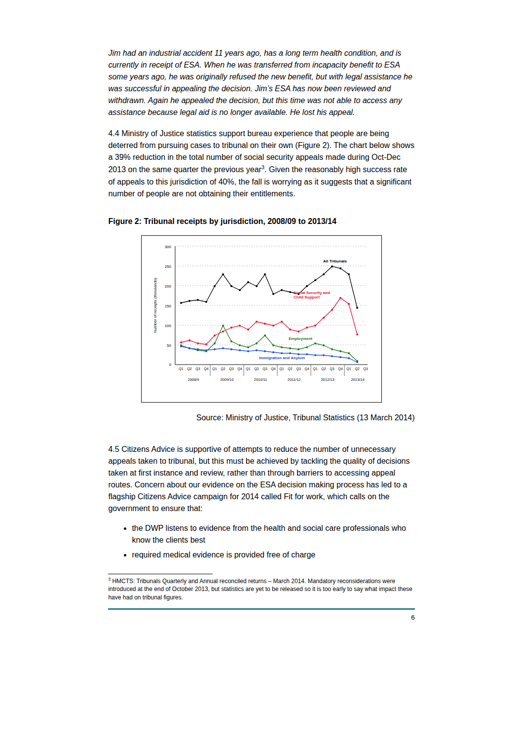Jim had an industrial accident 11 years ago, has a long term health condition, and is currently in receipt of ESA. When he was transferred from incapacity benefit to ESA some years ago, he was originally refused the new benefit, but with legal assistance he was successful in appealing the decision. Jim’s ESA has now been reviewed and withdrawn. Again he appealed the decision, but this time was not able to access any assistance because legal aid is no longer available. He lost his appeal.
4.4 Ministry of Justice statistics support bureau experience that people are being deterred from pursuing cases to tribunal on their own (Figure 2). The chart below shows a 39% reduction in the total number of social security appeals made during Oct-Dec 2013 on the same quarter the previous year3. Given the reasonably high success rate of appeals to this jurisdiction of 40%, the fall is worrying as it suggests that a significant number of people are not obtaining their entitlements.
Figure 2: Tribunal receipts by jurisdiction, 2008/09 to 2013/14
300 250 200 150 100 50 0 Number of receipts (thousands) All Tribunals Social Security and Child Support Employment Immigration and Asylum Q1Q2Q3Q4 Q1Q2Q3Q4 Q1Q2Q3Q4 Q1Q2Q3Q4 Q1Q2Q3Q4 Q1Q2Q3 2008/9 2009/10 2010/11 2011/12 2012/13 2013/14
Source: Ministry of Justice, Tribunal Statistics (13 March 2014)
4.5 Citizens Advice is supportive of attempts to reduce the number of unnecessary appeals taken to tribunal, but this must be achieved by tackling the quality of decisions taken at first instance and review, rather than through barriers to accessing appeal routes. Concern about our evidence on the ESA decision making process has led to a flagship Citizens Advice campaign for 2014 called Fit for work, which calls on the government to ensure that:
the DWP listens to evidence from the health and social care professionals who know the clients best
required medical evidence is provided free of charge
3 HMCTS: Tribunals Quarterly and Annual reconciled returns – March 2014. Mandatory reconsiderations were introduced at the end of October 2013, but statistics are yet to be released so it is too early to say what impact these have had on tribunal figures.
6